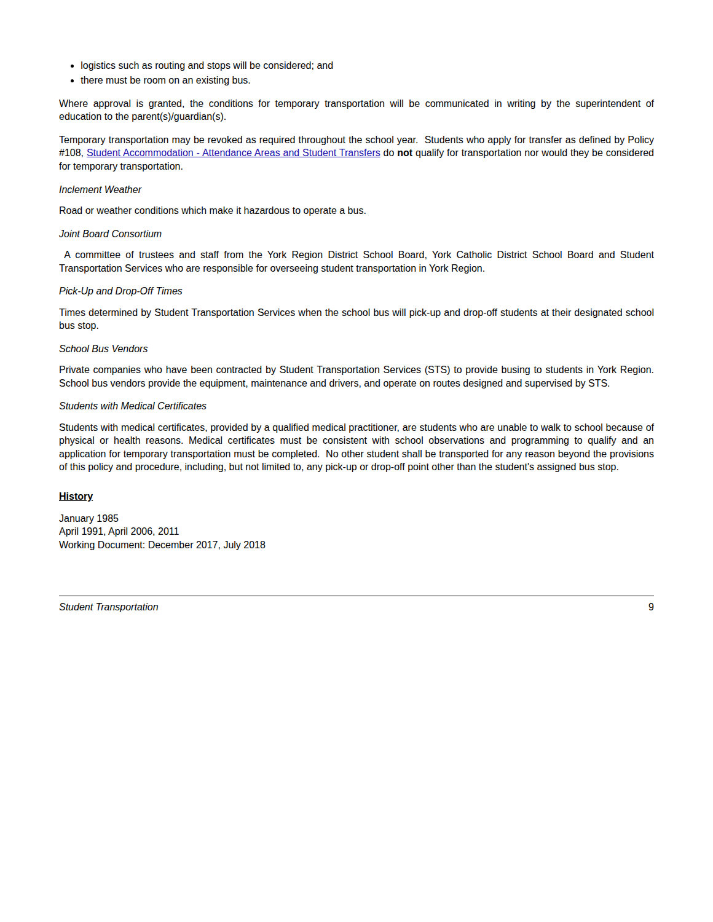logistics such as routing and stops will be considered; and
there must be room on an existing bus.
Where approval is granted, the conditions for temporary transportation will be communicated in writing by the superintendent of education to the parent(s)/guardian(s).
Temporary transportation may be revoked as required throughout the school year. Students who apply for transfer as defined by Policy #108, Student Accommodation - Attendance Areas and Student Transfers do not qualify for transportation nor would they be considered for temporary transportation.
Inclement Weather
Road or weather conditions which make it hazardous to operate a bus.
Joint Board Consortium
A committee of trustees and staff from the York Region District School Board, York Catholic District School Board and Student Transportation Services who are responsible for overseeing student transportation in York Region.
Pick-Up and Drop-Off Times
Times determined by Student Transportation Services when the school bus will pick-up and drop-off students at their designated school bus stop.
School Bus Vendors
Private companies who have been contracted by Student Transportation Services (STS) to provide busing to students in York Region. School bus vendors provide the equipment, maintenance and drivers, and operate on routes designed and supervised by STS.
Students with Medical Certificates
Students with medical certificates, provided by a qualified medical practitioner, are students who are unable to walk to school because of physical or health reasons. Medical certificates must be consistent with school observations and programming to qualify and an application for temporary transportation must be completed. No other student shall be transported for any reason beyond the provisions of this policy and procedure, including, but not limited to, any pick-up or drop-off point other than the student's assigned bus stop.
History
January 1985
April 1991, April 2006, 2011
Working Document: December 2017, July 2018
Student Transportation 9